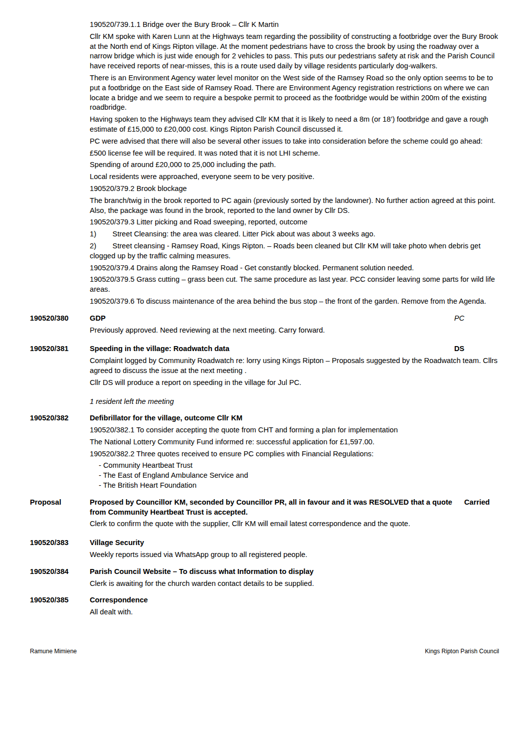190520/739.1.1 Bridge over the Bury Brook – Cllr K Martin
Cllr KM spoke with Karen Lunn at the Highways team regarding the possibility of constructing a footbridge over the Bury Brook at the North end of Kings Ripton village. At the moment pedestrians have to cross the brook by using the roadway over a narrow bridge which is just wide enough for 2 vehicles to pass. This puts our pedestrians safety at risk and the Parish Council have received reports of near-misses, this is a route used daily by village residents particularly dog-walkers.
There is an Environment Agency water level monitor on the West side of the Ramsey Road so the only option seems to be to put a footbridge on the East side of Ramsey Road. There are Environment Agency registration restrictions on where we can locate a bridge and we seem to require a bespoke permit to proceed as the footbridge would be within 200m of the existing roadbridge.
Having spoken to the Highways team they advised Cllr KM that it is likely to need a 8m (or 18’) footbridge and gave a rough estimate of £15,000 to £20,000 cost. Kings Ripton Parish Council discussed it.
PC were advised that there will also be several other issues to take into consideration before the scheme could go ahead:
£500 license fee will be required. It was noted that it is not LHI scheme.
Spending of around £20,000 to 25,000 including the path.
Local residents were approached, everyone seem to be very positive.
190520/379.2 Brook blockage
The branch/twig in the brook reported to PC again (previously sorted by the landowner). No further action agreed at this point. Also, the package was found in the brook, reported to the land owner by Cllr DS.
190520/379.3 Litter picking and Road sweeping, reported, outcome
1) Street Cleansing: the area was cleared. Litter Pick about was about 3 weeks ago.
2) Street cleansing - Ramsey Road, Kings Ripton. – Roads been cleaned but Cllr KM will take photo when debris get clogged up by the traffic calming measures.
190520/379.4 Drains along the Ramsey Road - Get constantly blocked. Permanent solution needed.
190520/379.5 Grass cutting – grass been cut. The same procedure as last year. PCC consider leaving some parts for wild life areas.
190520/379.6 To discuss maintenance of the area behind the bus stop – the front of the garden. Remove from the Agenda.
190520/380 PC
GDP
Previously approved. Need reviewing at the next meeting. Carry forward.
190520/381 DS
Speeding in the village: Roadwatch data
Complaint logged by Community Roadwatch re: lorry using Kings Ripton – Proposals suggested by the Roadwatch team. Cllrs agreed to discuss the issue at the next meeting .
Cllr DS will produce a report on speeding in the village for Jul PC.
1 resident left the meeting
190520/382
Defibrillator for the village, outcome Cllr KM
190520/382.1 To consider accepting the quote from CHT and forming a plan for implementation
The National Lottery Community Fund informed re: successful application for £1,597.00.
190520/382.2 Three quotes received to ensure PC complies with Financial Regulations:
- Community Heartbeat Trust
- The East of England Ambulance Service and
- The British Heart Foundation
Proposal Carried
Proposed by Councillor KM, seconded by Councillor PR, all in favour and it was RESOLVED that a quote from Community Heartbeat Trust is accepted.
Clerk to confirm the quote with the supplier, Cllr KM will email latest correspondence and the quote.
190520/383
Village Security
Weekly reports issued via WhatsApp group to all registered people.
190520/384
Parish Council Website – To discuss what Information to display
Clerk is awaiting for the church warden contact details to be supplied.
190520/385
Correspondence
All dealt with.
Ramune Mimiene Kings Ripton Parish Council